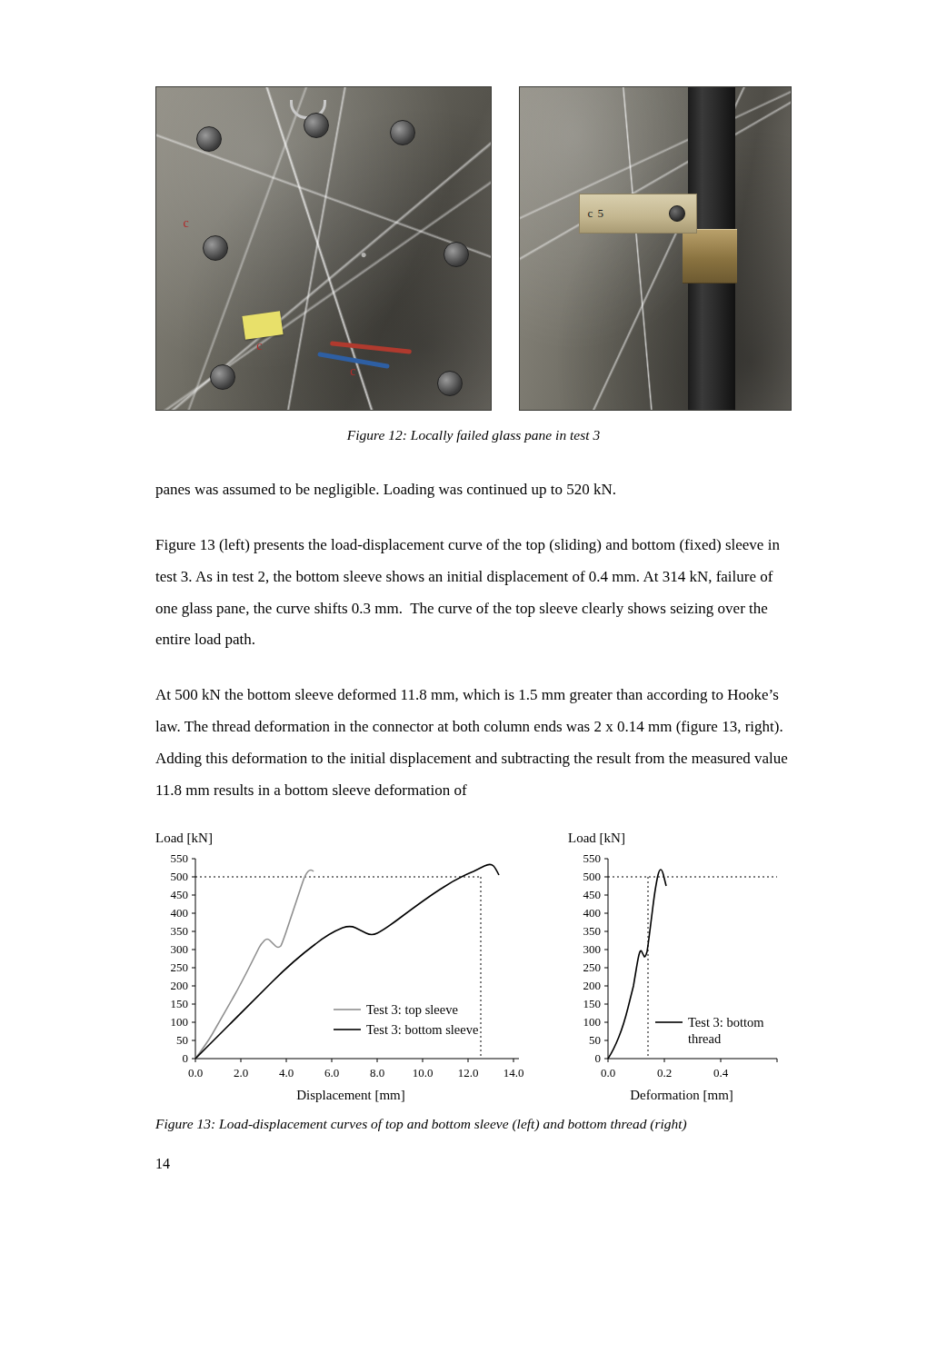c
c
c
c 5
Figure 12: Locally failed glass pane in test 3
panes was assumed to be negligible. Loading was continued up to 520 kN.
Figure 13 (left) presents the load-displacement curve of the top (sliding) and bottom (fixed) sleeve in test 3. As in test 2, the bottom sleeve shows an initial displacement of 0.4 mm. At 314 kN, failure of one glass pane, the curve shifts 0.3 mm. The curve of the top sleeve clearly shows seizing over the entire load path.
At 500 kN the bottom sleeve deformed 11.8 mm, which is 1.5 mm greater than according to Hooke’s law. The thread deformation in the connector at both column ends was 2 x 0.14 mm (figure 13, right). Adding this deformation to the initial displacement and subtracting the result from the measured value 11.8 mm results in a bottom sleeve deformation of
Load [kN]
550 500 450 400 350 300 250 200 150 100 50 0 0.0 2.0 4.0 6.0 8.0 10.0 12.0 14.0 Test 3: top sleeve Test 3: bottom sleeve
Displacement [mm]
Load [kN]
550 500 450 400 350 300 250 200 150 100 50 0 0.0 0.2 0.4 Test 3: bottom thread
Deformation [mm]
Figure 13: Load-displacement curves of top and bottom sleeve (left) and bottom thread (right)
14